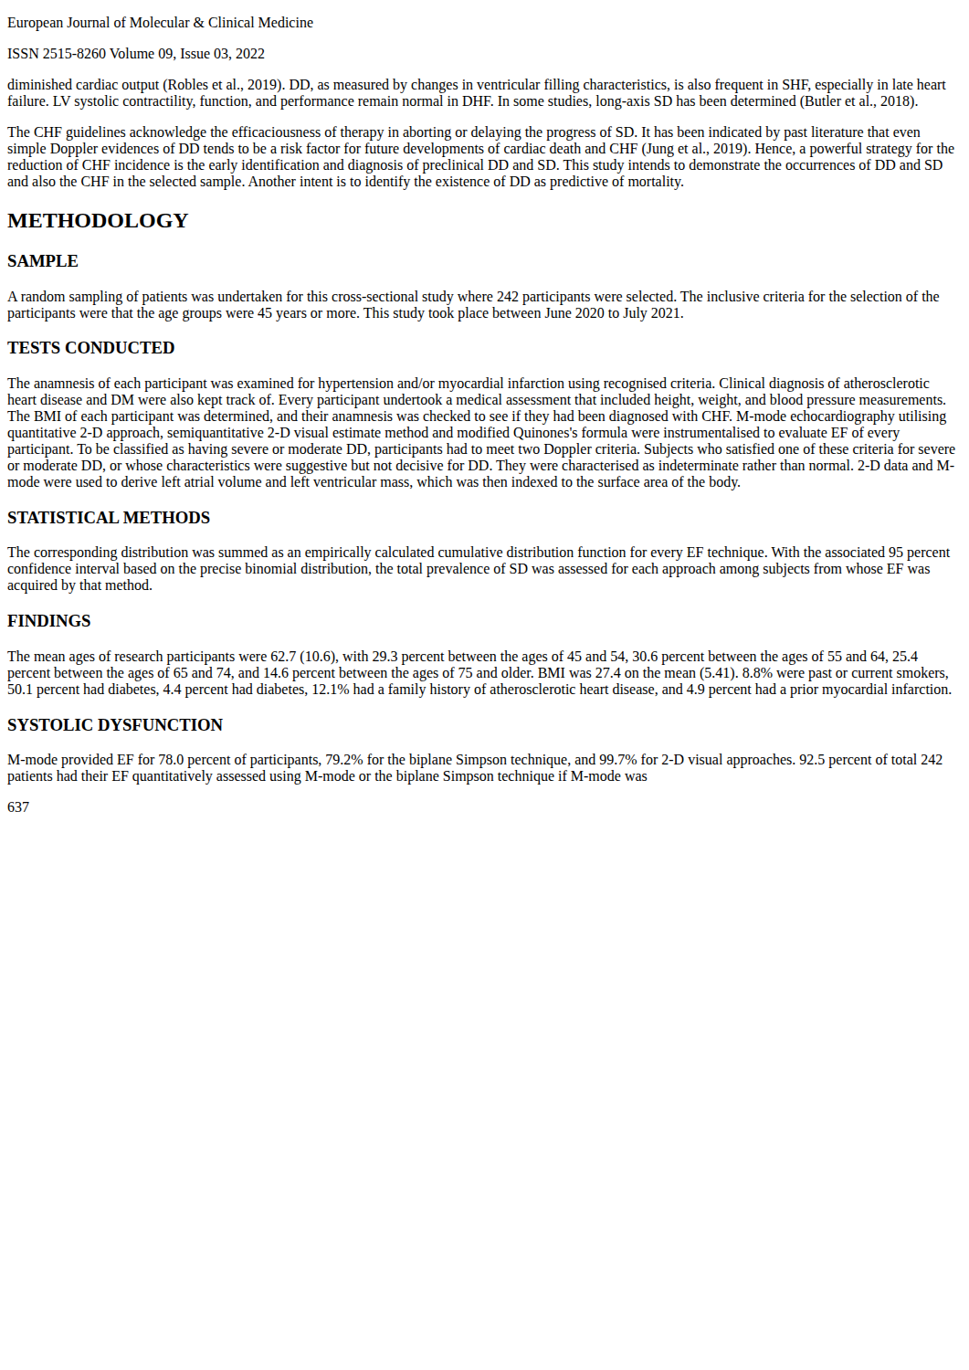European Journal of Molecular & Clinical Medicine
ISSN 2515-8260 Volume 09, Issue 03, 2022
diminished cardiac output (Robles et al., 2019). DD, as measured by changes in ventricular filling characteristics, is also frequent in SHF, especially in late heart failure. LV systolic contractility, function, and performance remain normal in DHF. In some studies, long-axis SD has been determined (Butler et al., 2018).
The CHF guidelines acknowledge the efficaciousness of therapy in aborting or delaying the progress of SD. It has been indicated by past literature that even simple Doppler evidences of DD tends to be a risk factor for future developments of cardiac death and CHF (Jung et al., 2019). Hence, a powerful strategy for the reduction of CHF incidence is the early identification and diagnosis of preclinical DD and SD. This study intends to demonstrate the occurrences of DD and SD and also the CHF in the selected sample. Another intent is to identify the existence of DD as predictive of mortality.
METHODOLOGY
SAMPLE
A random sampling of patients was undertaken for this cross-sectional study where 242 participants were selected. The inclusive criteria for the selection of the participants were that the age groups were 45 years or more. This study took place between June 2020 to July 2021.
TESTS CONDUCTED
The anamnesis of each participant was examined for hypertension and/or myocardial infarction using recognised criteria. Clinical diagnosis of atherosclerotic heart disease and DM were also kept track of. Every participant undertook a medical assessment that included height, weight, and blood pressure measurements. The BMI of each participant was determined, and their anamnesis was checked to see if they had been diagnosed with CHF. M-mode echocardiography utilising quantitative 2-D approach, semiquantitative 2-D visual estimate method and modified Quinones's formula were instrumentalised to evaluate EF of every participant. To be classified as having severe or moderate DD, participants had to meet two Doppler criteria. Subjects who satisfied one of these criteria for severe or moderate DD, or whose characteristics were suggestive but not decisive for DD. They were characterised as indeterminate rather than normal. 2-D data and M-mode were used to derive left atrial volume and left ventricular mass, which was then indexed to the surface area of the body.
STATISTICAL METHODS
The corresponding distribution was summed as an empirically calculated cumulative distribution function for every EF technique. With the associated 95 percent confidence interval based on the precise binomial distribution, the total prevalence of SD was assessed for each approach among subjects from whose EF was acquired by that method.
FINDINGS
The mean ages of research participants were 62.7 (10.6), with 29.3 percent between the ages of 45 and 54, 30.6 percent between the ages of 55 and 64, 25.4 percent between the ages of 65 and 74, and 14.6 percent between the ages of 75 and older. BMI was 27.4 on the mean (5.41). 8.8% were past or current smokers, 50.1 percent had diabetes, 4.4 percent had diabetes, 12.1% had a family history of atherosclerotic heart disease, and 4.9 percent had a prior myocardial infarction.
SYSTOLIC DYSFUNCTION
M-mode provided EF for 78.0 percent of participants, 79.2% for the biplane Simpson technique, and 99.7% for 2-D visual approaches. 92.5 percent of total 242 patients had their EF quantitatively assessed using M-mode or the biplane Simpson technique if M-mode was
637